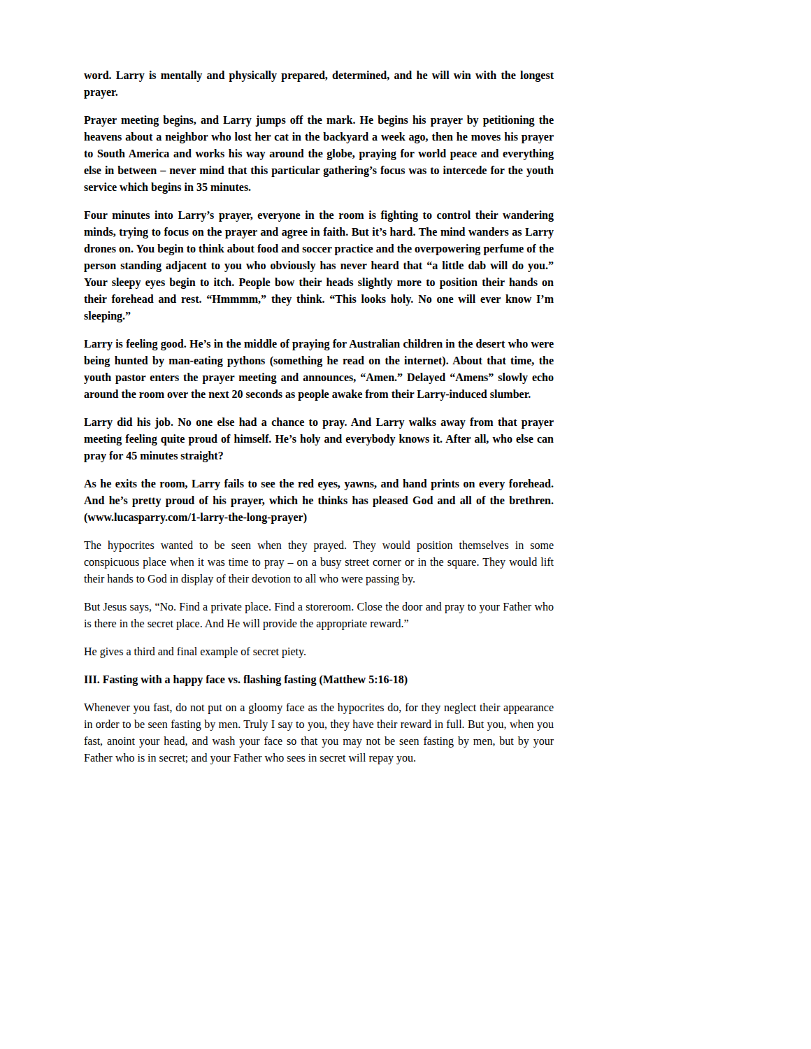word. Larry is mentally and physically prepared, determined, and he will win with the longest prayer.
Prayer meeting begins, and Larry jumps off the mark. He begins his prayer by petitioning the heavens about a neighbor who lost her cat in the backyard a week ago, then he moves his prayer to South America and works his way around the globe, praying for world peace and everything else in between – never mind that this particular gathering’s focus was to intercede for the youth service which begins in 35 minutes.
Four minutes into Larry’s prayer, everyone in the room is fighting to control their wandering minds, trying to focus on the prayer and agree in faith. But it’s hard. The mind wanders as Larry drones on. You begin to think about food and soccer practice and the overpowering perfume of the person standing adjacent to you who obviously has never heard that “a little dab will do you.” Your sleepy eyes begin to itch. People bow their heads slightly more to position their hands on their forehead and rest. “Hmmmm,” they think. “This looks holy. No one will ever know I’m sleeping.”
Larry is feeling good. He’s in the middle of praying for Australian children in the desert who were being hunted by man-eating pythons (something he read on the internet). About that time, the youth pastor enters the prayer meeting and announces, “Amen.” Delayed “Amens” slowly echo around the room over the next 20 seconds as people awake from their Larry-induced slumber.
Larry did his job. No one else had a chance to pray. And Larry walks away from that prayer meeting feeling quite proud of himself. He’s holy and everybody knows it. After all, who else can pray for 45 minutes straight?
As he exits the room, Larry fails to see the red eyes, yawns, and hand prints on every forehead. And he’s pretty proud of his prayer, which he thinks has pleased God and all of the brethren. (www.lucasparry.com/1-larry-the-long-prayer)
The hypocrites wanted to be seen when they prayed. They would position themselves in some conspicuous place when it was time to pray – on a busy street corner or in the square. They would lift their hands to God in display of their devotion to all who were passing by.
But Jesus says, “No. Find a private place. Find a storeroom. Close the door and pray to your Father who is there in the secret place. And He will provide the appropriate reward.”
He gives a third and final example of secret piety.
III. Fasting with a happy face vs. flashing fasting (Matthew 5:16-18)
Whenever you fast, do not put on a gloomy face as the hypocrites do, for they neglect their appearance in order to be seen fasting by men. Truly I say to you, they have their reward in full. But you, when you fast, anoint your head, and wash your face so that you may not be seen fasting by men, but by your Father who is in secret; and your Father who sees in secret will repay you.